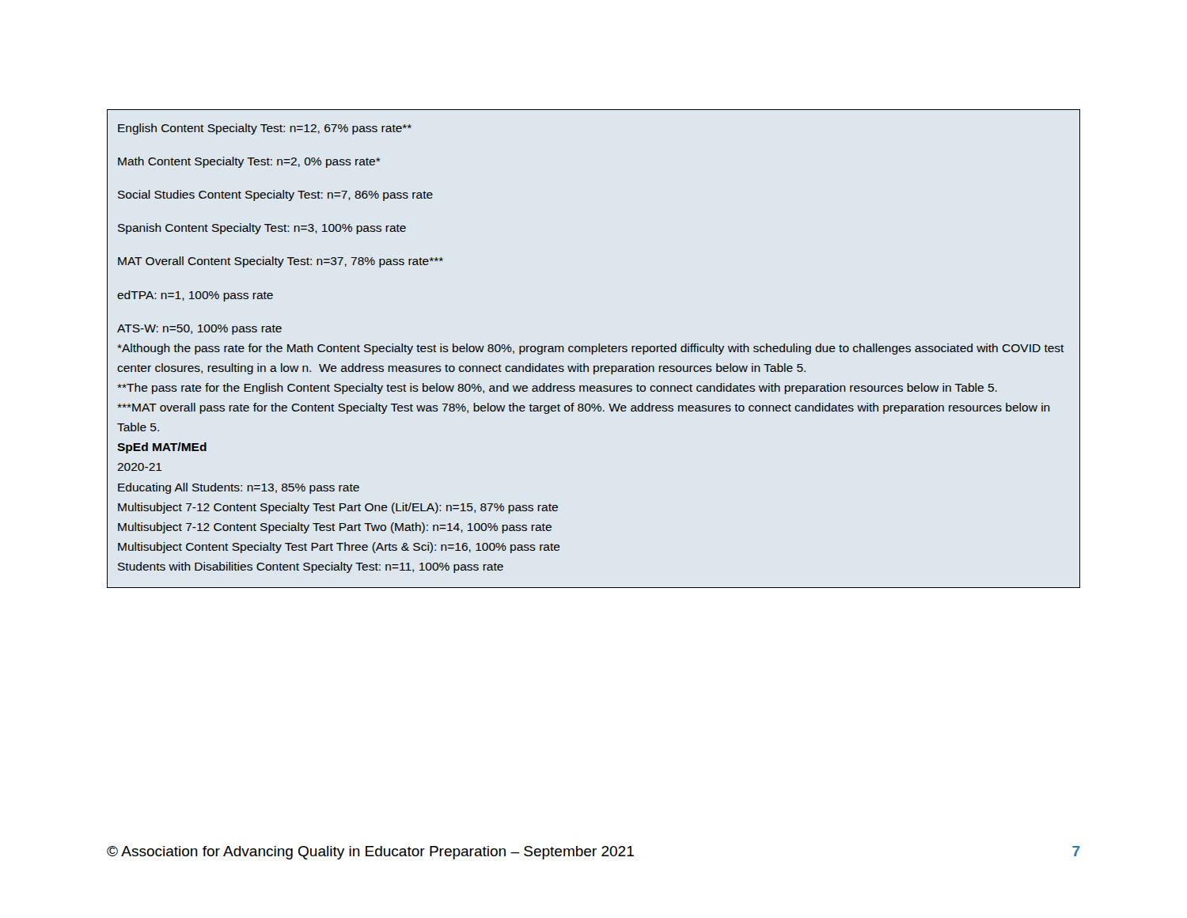English Content Specialty Test: n=12, 67% pass rate**
Math Content Specialty Test: n=2, 0% pass rate*
Social Studies Content Specialty Test: n=7, 86% pass rate
Spanish Content Specialty Test: n=3, 100% pass rate
MAT Overall Content Specialty Test: n=37, 78% pass rate***
edTPA: n=1, 100% pass rate
ATS-W: n=50, 100% pass rate
*Although the pass rate for the Math Content Specialty test is below 80%, program completers reported difficulty with scheduling due to challenges associated with COVID test center closures, resulting in a low n. We address measures to connect candidates with preparation resources below in Table 5.
**The pass rate for the English Content Specialty test is below 80%, and we address measures to connect candidates with preparation resources below in Table 5.
***MAT overall pass rate for the Content Specialty Test was 78%, below the target of 80%. We address measures to connect candidates with preparation resources below in Table 5.
SpEd MAT/MEd
2020-21
Educating All Students: n=13, 85% pass rate
Multisubject 7-12 Content Specialty Test Part One (Lit/ELA): n=15, 87% pass rate
Multisubject 7-12 Content Specialty Test Part Two (Math): n=14, 100% pass rate
Multisubject Content Specialty Test Part Three (Arts & Sci): n=16, 100% pass rate
Students with Disabilities Content Specialty Test: n=11, 100% pass rate
© Association for Advancing Quality in Educator Preparation – September 2021 7